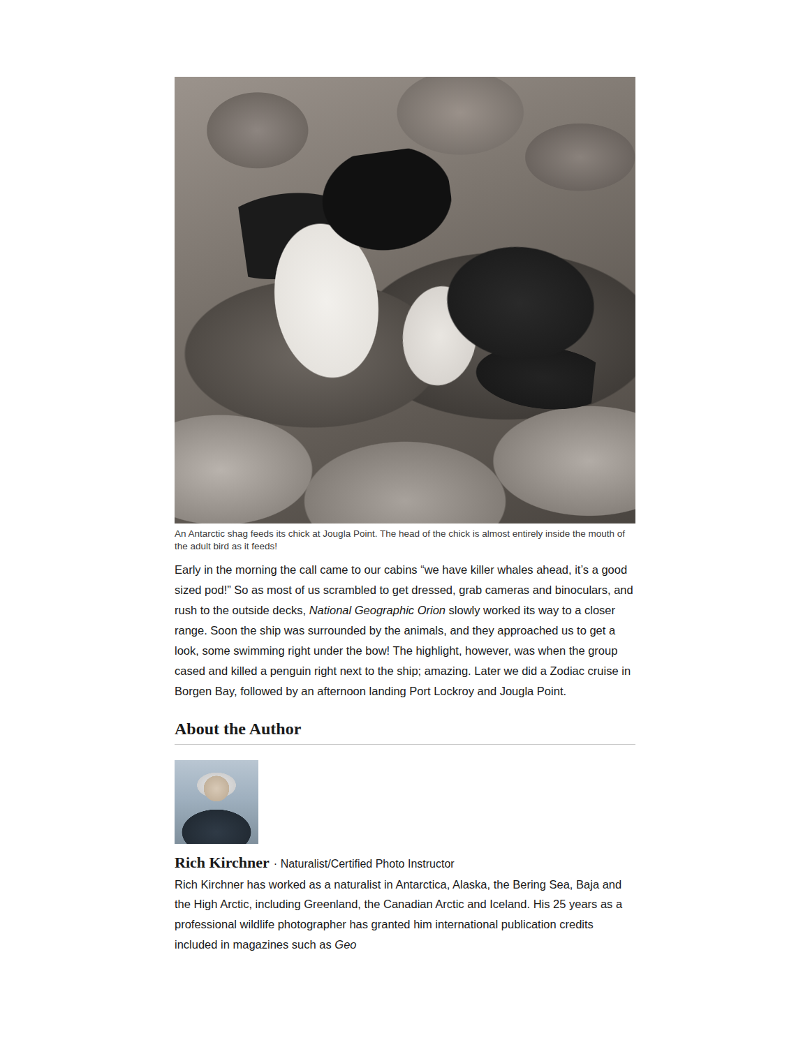An Antarctic shag feeds its chick at Jougla Point. The head of the chick is almost entirely inside the mouth of the adult bird as it feeds!
Early in the morning the call came to our cabins “we have killer whales ahead, it’s a good sized pod!” So as most of us scrambled to get dressed, grab cameras and binoculars, and rush to the outside decks, National Geographic Orion slowly worked its way to a closer range. Soon the ship was surrounded by the animals, and they approached us to get a look, some swimming right under the bow! The highlight, however, was when the group cased and killed a penguin right next to the ship; amazing. Later we did a Zodiac cruise in Borgen Bay, followed by an afternoon landing Port Lockroy and Jougla Point.
About the Author
Rich Kirchner· Naturalist/Certified Photo Instructor
Rich Kirchner has worked as a naturalist in Antarctica, Alaska, the Bering Sea, Baja and the High Arctic, including Greenland, the Canadian Arctic and Iceland. His 25 years as a professional wildlife photographer has granted him international publication credits included in magazines such as Geo